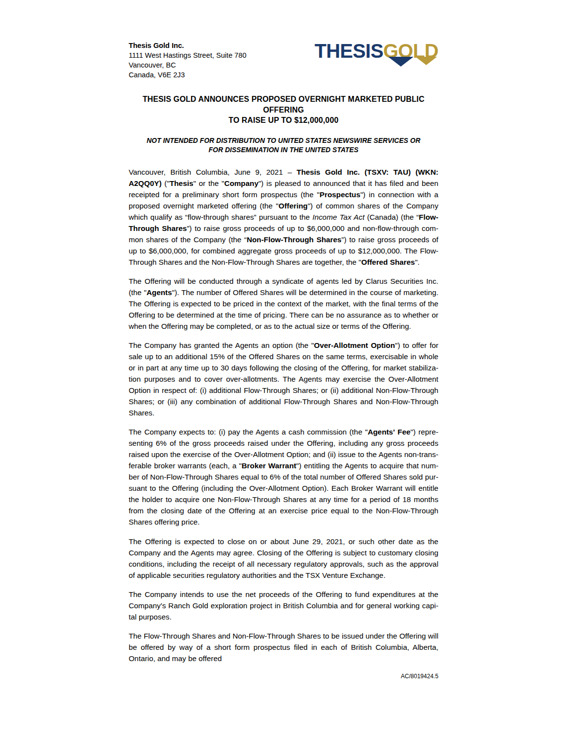Thesis Gold Inc.
1111 West Hastings Street, Suite 780
Vancouver, BC
Canada, V6E 2J3
THESIS GOLD
THESIS GOLD ANNOUNCES PROPOSED OVERNIGHT MARKETED PUBLIC OFFERING
TO RAISE UP TO $12,000,000
NOT INTENDED FOR DISTRIBUTION TO UNITED STATES NEWSWIRE SERVICES OR
FOR DISSEMINATION IN THE UNITED STATES
Vancouver, British Columbia, June 9, 2021 – Thesis Gold Inc. (TSXV: TAU) (WKN: A2QQ0Y) ("Thesis" or the "Company") is pleased to announced that it has filed and been receipted for a preliminary short form prospectus (the "Prospectus") in connection with a proposed overnight marketed offering (the "Offering") of common shares of the Company which qualify as “flow-through shares” pursuant to the Income Tax Act (Canada) (the “Flow-Through Shares”) to raise gross proceeds of up to $6,000,000 and non-flow-through common shares of the Company (the “Non-Flow-Through Shares”) to raise gross proceeds of up to $6,000,000, for combined aggregate gross proceeds of up to $12,000,000. The Flow-Through Shares and the Non-Flow-Through Shares are together, the "Offered Shares".
The Offering will be conducted through a syndicate of agents led by Clarus Securities Inc. (the "Agents"). The number of Offered Shares will be determined in the course of marketing. The Offering is expected to be priced in the context of the market, with the final terms of the Offering to be determined at the time of pricing. There can be no assurance as to whether or when the Offering may be completed, or as to the actual size or terms of the Offering.
The Company has granted the Agents an option (the "Over-Allotment Option") to offer for sale up to an additional 15% of the Offered Shares on the same terms, exercisable in whole or in part at any time up to 30 days following the closing of the Offering, for market stabilization purposes and to cover over-allotments. The Agents may exercise the Over-Allotment Option in respect of: (i) additional Flow-Through Shares; or (ii) additional Non-Flow-Through Shares; or (iii) any combination of additional Flow-Through Shares and Non-Flow-Through Shares.
The Company expects to: (i) pay the Agents a cash commission (the "Agents' Fee") representing 6% of the gross proceeds raised under the Offering, including any gross proceeds raised upon the exercise of the Over-Allotment Option; and (ii) issue to the Agents non-transferable broker warrants (each, a "Broker Warrant") entitling the Agents to acquire that number of Non-Flow-Through Shares equal to 6% of the total number of Offered Shares sold pursuant to the Offering (including the Over-Allotment Option). Each Broker Warrant will entitle the holder to acquire one Non-Flow-Through Shares at any time for a period of 18 months from the closing date of the Offering at an exercise price equal to the Non-Flow-Through Shares offering price.
The Offering is expected to close on or about June 29, 2021, or such other date as the Company and the Agents may agree. Closing of the Offering is subject to customary closing conditions, including the receipt of all necessary regulatory approvals, such as the approval of applicable securities regulatory authorities and the TSX Venture Exchange.
The Company intends to use the net proceeds of the Offering to fund expenditures at the Company's Ranch Gold exploration project in British Columbia and for general working capital purposes.
The Flow-Through Shares and Non-Flow-Through Shares to be issued under the Offering will be offered by way of a short form prospectus filed in each of British Columbia, Alberta, Ontario, and may be offered
AC/8019424.5